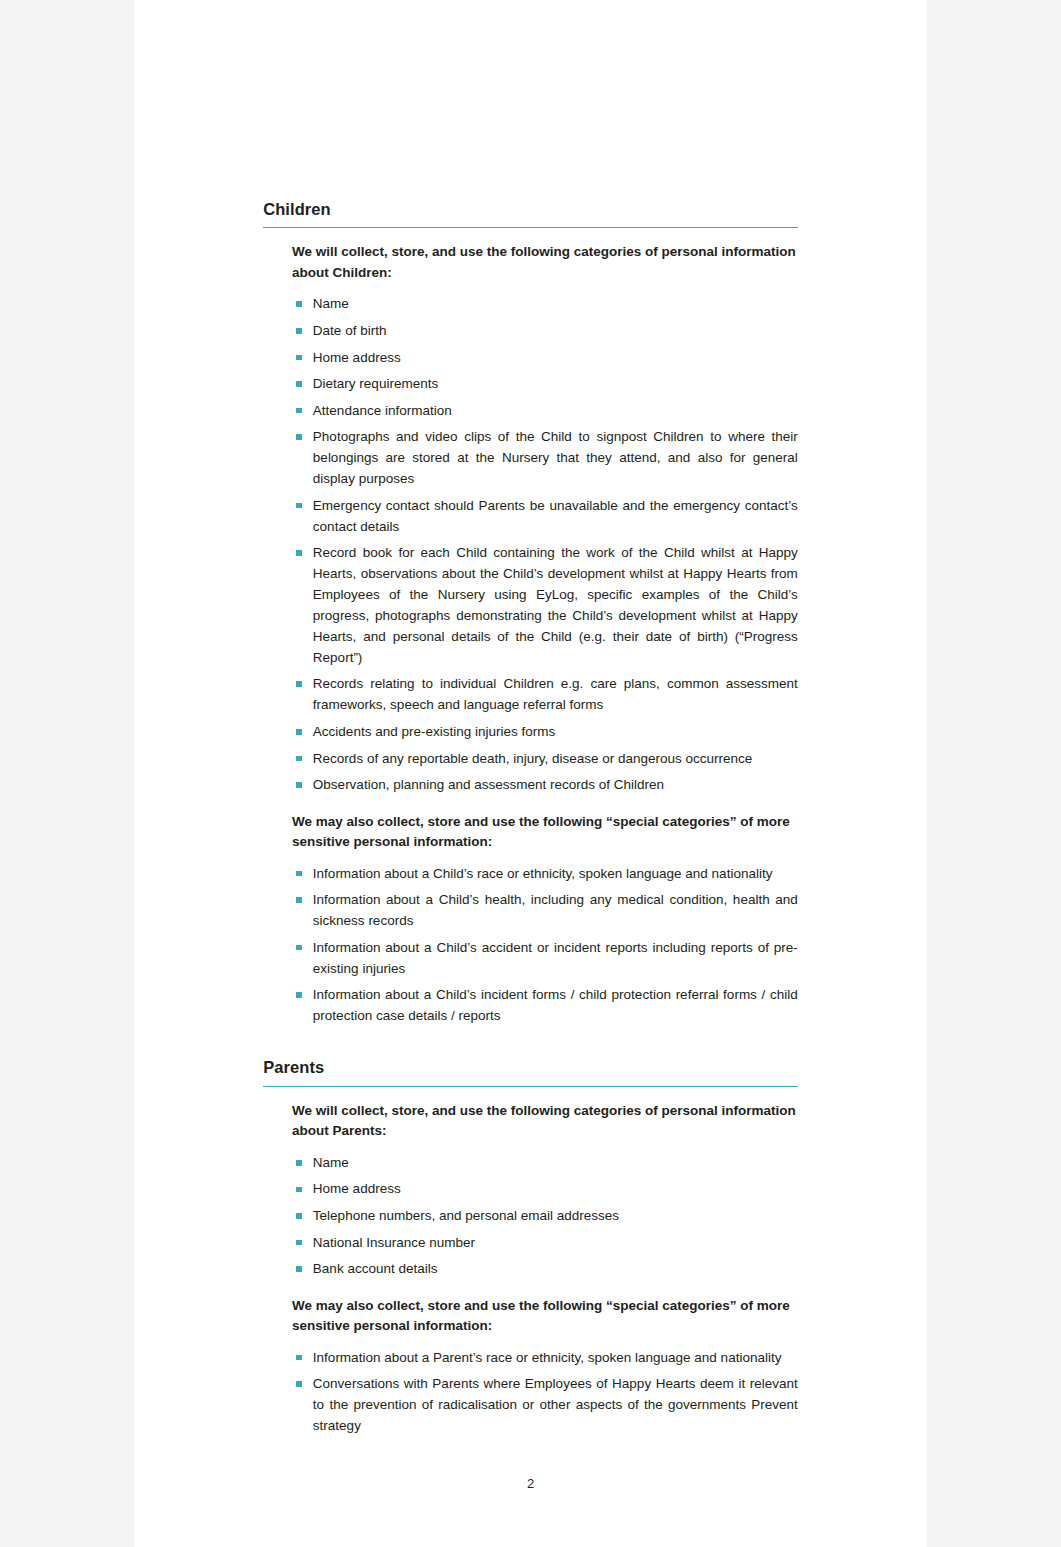Children
We will collect, store, and use the following categories of personal information about Children:
Name
Date of birth
Home address
Dietary requirements
Attendance information
Photographs and video clips of the Child to signpost Children to where their belongings are stored at the Nursery that they attend, and also for general display purposes
Emergency contact should Parents be unavailable and the emergency contact’s contact details
Record book for each Child containing the work of the Child whilst at Happy Hearts, observations about the Child’s development whilst at Happy Hearts from Employees of the Nursery using EyLog, specific examples of the Child’s progress, photographs demonstrating the Child’s development whilst at Happy Hearts, and personal details of the Child (e.g. their date of birth) (“Progress Report”)
Records relating to individual Children e.g. care plans, common assessment frameworks, speech and language referral forms
Accidents and pre-existing injuries forms
Records of any reportable death, injury, disease or dangerous occurrence
Observation, planning and assessment records of Children
We may also collect, store and use the following “special categories” of more sensitive personal information:
Information about a Child’s race or ethnicity, spoken language and nationality
Information about a Child’s health, including any medical condition, health and sickness records
Information about a Child’s accident or incident reports including reports of pre-existing injuries
Information about a Child’s incident forms / child protection referral forms / child protection case details / reports
Parents
We will collect, store, and use the following categories of personal information about Parents:
Name
Home address
Telephone numbers, and personal email addresses
National Insurance number
Bank account details
We may also collect, store and use the following “special categories” of more sensitive personal information:
Information about a Parent’s race or ethnicity, spoken language and nationality
Conversations with Parents where Employees of Happy Hearts deem it relevant to the prevention of radicalisation or other aspects of the governments Prevent strategy
2